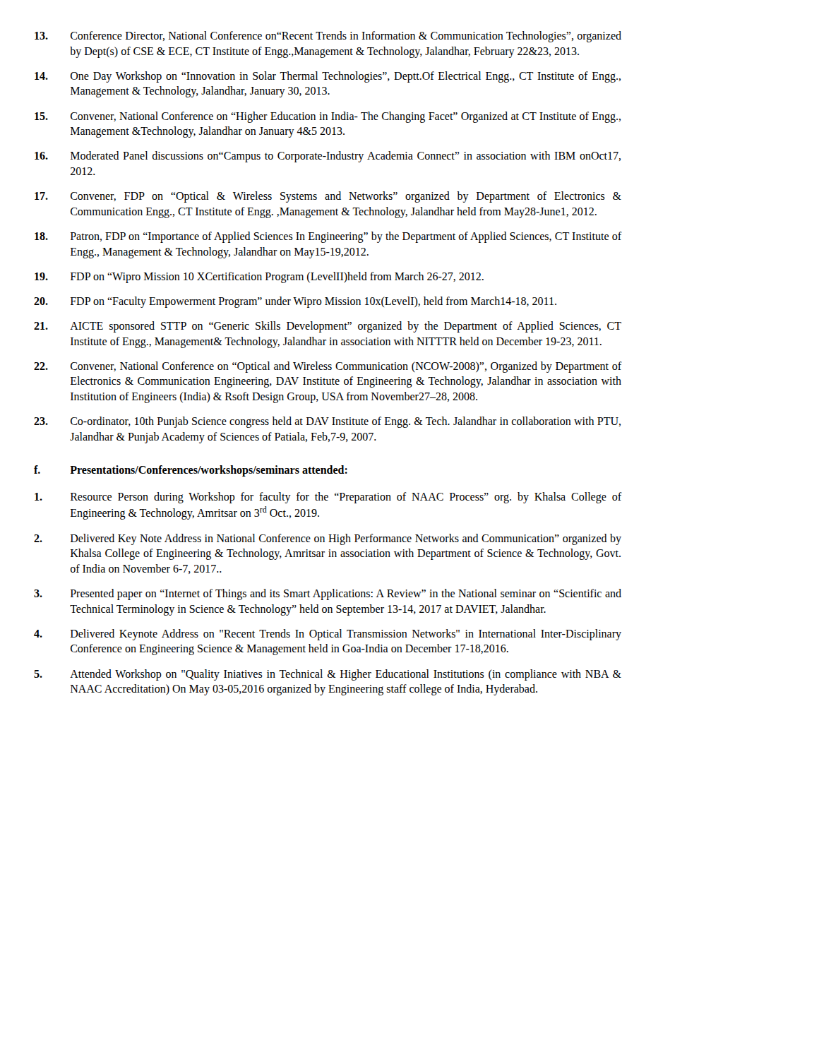13. Conference Director, National Conference on“Recent Trends in Information & Communication Technologies”, organized by Dept(s) of CSE & ECE, CT Institute of Engg.,Management & Technology, Jalandhar, February 22&23, 2013.
14. One Day Workshop on “Innovation in Solar Thermal Technologies”, Deptt.Of Electrical Engg., CT Institute of Engg., Management & Technology, Jalandhar, January 30, 2013.
15. Convener, National Conference on “Higher Education in India- The Changing Facet” Organized at CT Institute of Engg., Management &Technology, Jalandhar on January 4&5 2013.
16. Moderated Panel discussions on“Campus to Corporate-Industry Academia Connect” in association with IBM onOct17, 2012.
17. Convener, FDP on “Optical & Wireless Systems and Networks” organized by Department of Electronics & Communication Engg., CT Institute of Engg. ,Management & Technology, Jalandhar held from May28-June1, 2012.
18. Patron, FDP on “Importance of Applied Sciences In Engineering” by the Department of Applied Sciences, CT Institute of Engg., Management & Technology, Jalandhar on May15-19,2012.
19. FDP on “Wipro Mission 10 XCertification Program (LevelII)held from March 26-27, 2012.
20. FDP on “Faculty Empowerment Program” under Wipro Mission 10x(LevelI), held from March14-18, 2011.
21. AICTE sponsored STTP on “Generic Skills Development” organized by the Department of Applied Sciences, CT Institute of Engg., Management& Technology, Jalandhar in association with NITTTR held on December 19-23, 2011.
22. Convener, National Conference on “Optical and Wireless Communication (NCOW-2008)”, Organized by Department of Electronics & Communication Engineering, DAV Institute of Engineering & Technology, Jalandhar in association with Institution of Engineers (India) & Rsoft Design Group, USA from November27–28, 2008.
23. Co-ordinator, 10th Punjab Science congress held at DAV Institute of Engg. & Tech. Jalandhar in collaboration with PTU, Jalandhar & Punjab Academy of Sciences of Patiala, Feb,7-9, 2007.
f. Presentations/Conferences/workshops/seminars attended:
1. Resource Person during Workshop for faculty for the “Preparation of NAAC Process” org. by Khalsa College of Engineering & Technology, Amritsar on 3rd Oct., 2019.
2. Delivered Key Note Address in National Conference on High Performance Networks and Communication” organized by Khalsa College of Engineering & Technology, Amritsar in association with Department of Science & Technology, Govt. of India on November 6-7, 2017..
3. Presented paper on “Internet of Things and its Smart Applications: A Review” in the National seminar on “Scientific and Technical Terminology in Science & Technology” held on September 13-14, 2017 at DAVIET, Jalandhar.
4. Delivered Keynote Address on "Recent Trends In Optical Transmission Networks" in International Inter-Disciplinary Conference on Engineering Science & Management held in Goa-India on December 17-18,2016.
5. Attended Workshop on "Quality Iniatives in Technical & Higher Educational Institutions (in compliance with NBA & NAAC Accreditation) On May 03-05,2016 organized by Engineering staff college of India, Hyderabad.